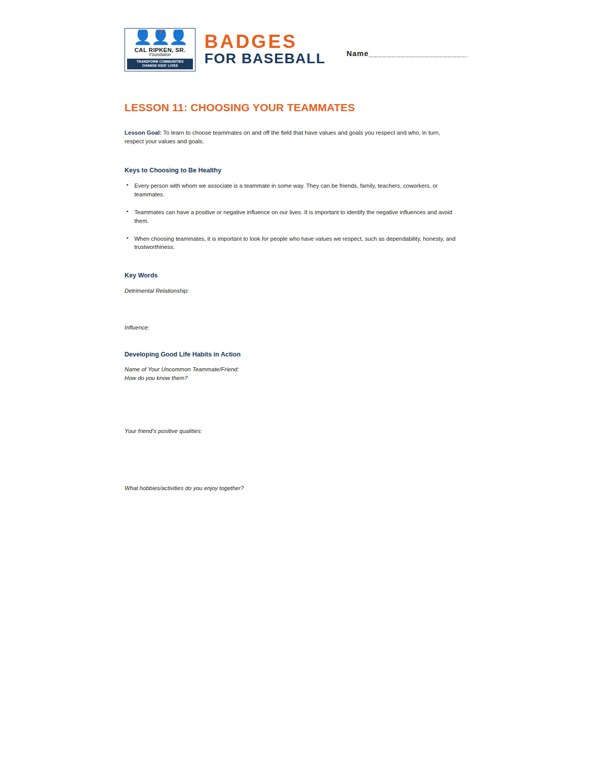7 👤👤👤
CAL RIPKEN, SR.
Foundation
TRANSFORM COMMUNITIES
CHANGE KIDS' LIVES
BADGES
FOR BASEBALL
Name______________________________________
LESSON 11: CHOOSING YOUR TEAMMATES
Lesson Goal: To learn to choose teammates on and off the field that have values and goals you respect and who, in turn, respect your values and goals.
Keys to Choosing to Be Healthy
Every person with whom we associate is a teammate in some way. They can be friends, family, teachers, coworkers, or teammates.
Teammates can have a positive or negative influence on our lives. It is important to identify the negative influences and avoid them.
When choosing teammates, it is important to look for people who have values we respect, such as dependability, honesty, and trustworthiness.
Key Words
Detrimental Relationship:
Influence:
Developing Good Life Habits in Action
Name of Your Uncommon Teammate/Friend:
How do you know them?
Your friend’s positive qualities:
What hobbies/activities do you enjoy together?